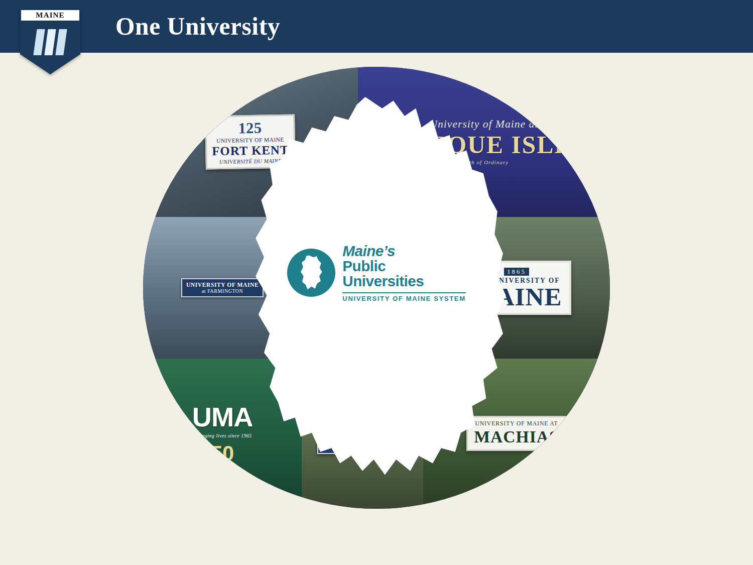MAINE
One University
125 UNIVERSITY OF MAINE FORT KENT UNIVERSITÉ DU MAINE
University of Maine at RESQUE ISLE North of Ordinary
UNIVERSITY OF MAINE at FARMINGTON
1865 THE UNIVERSITY OF MAINE
UMA Changing lives since 1965 50
usm UNIVERSITY OF SOUTHERN MAINE Gorham Campus
UNIVERSITY OF MAINE AT MACHIAS
Maine’s Public Universities
UNIVERSITY OF MAINE SYSTEM